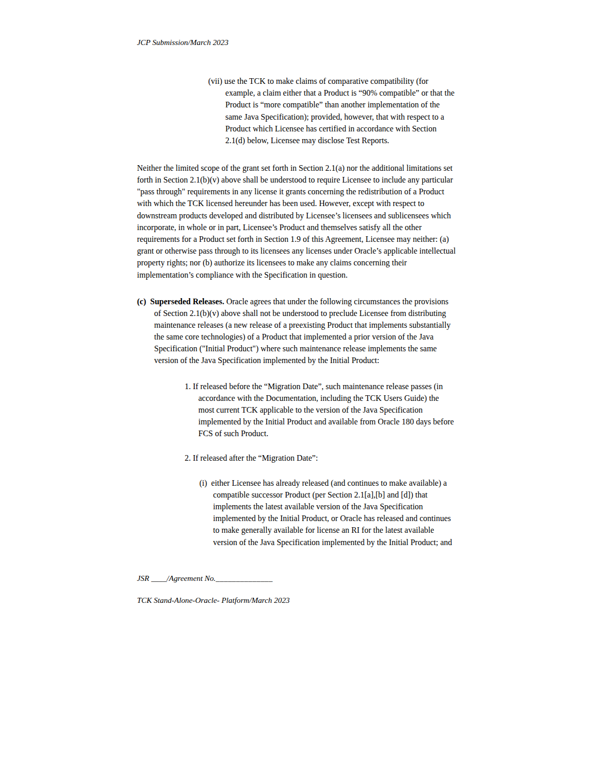JCP Submission/March 2023
(vii) use the TCK to make claims of comparative compatibility (for example, a claim either that a Product is “90% compatible” or that the Product is “more compatible” than another implementation of the same Java Specification); provided, however, that with respect to a Product which Licensee has certified in accordance with Section 2.1(d) below, Licensee may disclose Test Reports.
Neither the limited scope of the grant set forth in Section 2.1(a) nor the additional limitations set forth in Section 2.1(b)(v) above shall be understood to require Licensee to include any particular "pass through" requirements in any license it grants concerning the redistribution of a Product with which the TCK licensed hereunder has been used. However, except with respect to downstream products developed and distributed by Licensee’s licensees and sublicensees which incorporate, in whole or in part, Licensee’s Product and themselves satisfy all the other requirements for a Product set forth in Section 1.9 of this Agreement, Licensee may neither: (a) grant or otherwise pass through to its licensees any licenses under Oracle’s applicable intellectual property rights; nor (b) authorize its licensees to make any claims concerning their implementation’s compliance with the Specification in question.
(c) Superseded Releases. Oracle agrees that under the following circumstances the provisions of Section 2.1(b)(v) above shall not be understood to preclude Licensee from distributing maintenance releases (a new release of a preexisting Product that implements substantially the same core technologies) of a Product that implemented a prior version of the Java Specification ("Initial Product") where such maintenance release implements the same version of the Java Specification implemented by the Initial Product:
1. If released before the “Migration Date”, such maintenance release passes (in accordance with the Documentation, including the TCK Users Guide) the most current TCK applicable to the version of the Java Specification implemented by the Initial Product and available from Oracle 180 days before FCS of such Product.
2. If released after the “Migration Date”:
(i) either Licensee has already released (and continues to make available) a compatible successor Product (per Section 2.1[a],[b] and [d]) that implements the latest available version of the Java Specification implemented by the Initial Product, or Oracle has released and continues to make generally available for license an RI for the latest available version of the Java Specification implemented by the Initial Product; and
JSR ____/Agreement No.______________
TCK Stand-Alone-Oracle- Platform/March 2023